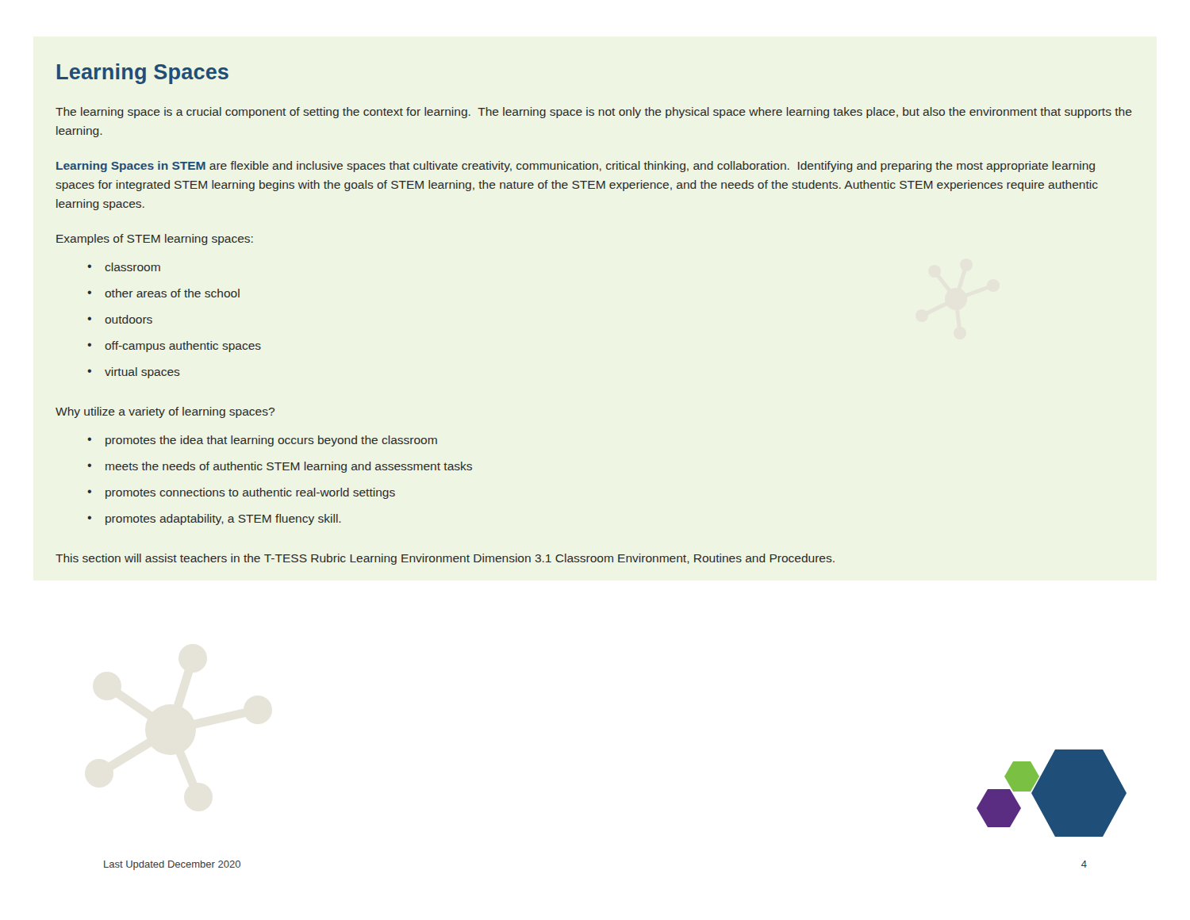Learning Spaces
The learning space is a crucial component of setting the context for learning. The learning space is not only the physical space where learning takes place, but also the environment that supports the learning.
Learning Spaces in STEM are flexible and inclusive spaces that cultivate creativity, communication, critical thinking, and collaboration. Identifying and preparing the most appropriate learning spaces for integrated STEM learning begins with the goals of STEM learning, the nature of the STEM experience, and the needs of the students. Authentic STEM experiences require authentic learning spaces.
Examples of STEM learning spaces:
classroom
other areas of the school
outdoors
off-campus authentic spaces
virtual spaces
Why utilize a variety of learning spaces?
promotes the idea that learning occurs beyond the classroom
meets the needs of authentic STEM learning and assessment tasks
promotes connections to authentic real-world settings
promotes adaptability, a STEM fluency skill.
This section will assist teachers in the T-TESS Rubric Learning Environment Dimension 3.1 Classroom Environment, Routines and Procedures.
Last Updated December 2020
4